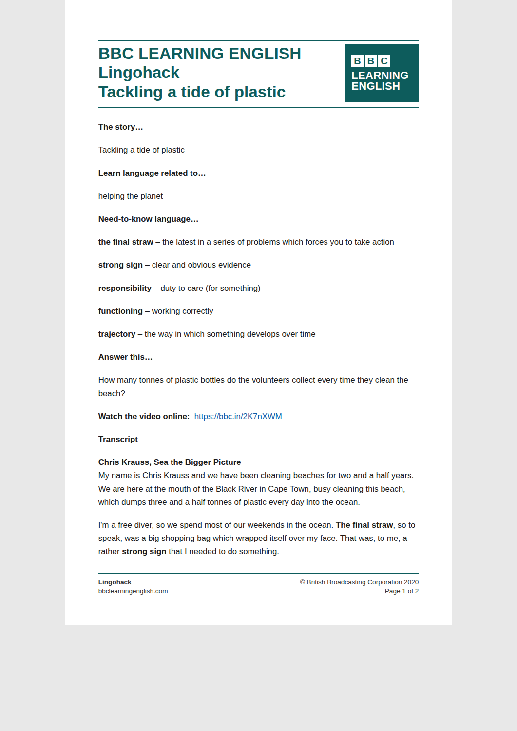BBC LEARNING ENGLISH
Lingohack
Tackling a tide of plastic
BBC
LEARNING
ENGLISH
The story…
Tackling a tide of plastic
Learn language related to…
helping the planet
Need-to-know language…
the final straw – the latest in a series of problems which forces you to take action
strong sign – clear and obvious evidence
responsibility – duty to care (for something)
functioning – working correctly
trajectory – the way in which something develops over time
Answer this…
How many tonnes of plastic bottles do the volunteers collect every time they clean the beach?
Watch the video online: https://bbc.in/2K7nXWM
Transcript
Chris Krauss, Sea the Bigger Picture
My name is Chris Krauss and we have been cleaning beaches for two and a half years. We are here at the mouth of the Black River in Cape Town, busy cleaning this beach, which dumps three and a half tonnes of plastic every day into the ocean.
I'm a free diver, so we spend most of our weekends in the ocean. The final straw, so to speak, was a big shopping bag which wrapped itself over my face. That was, to me, a rather strong sign that I needed to do something.
Lingohack
bbclearningenglish.com
© British Broadcasting Corporation 2020
Page 1 of 2